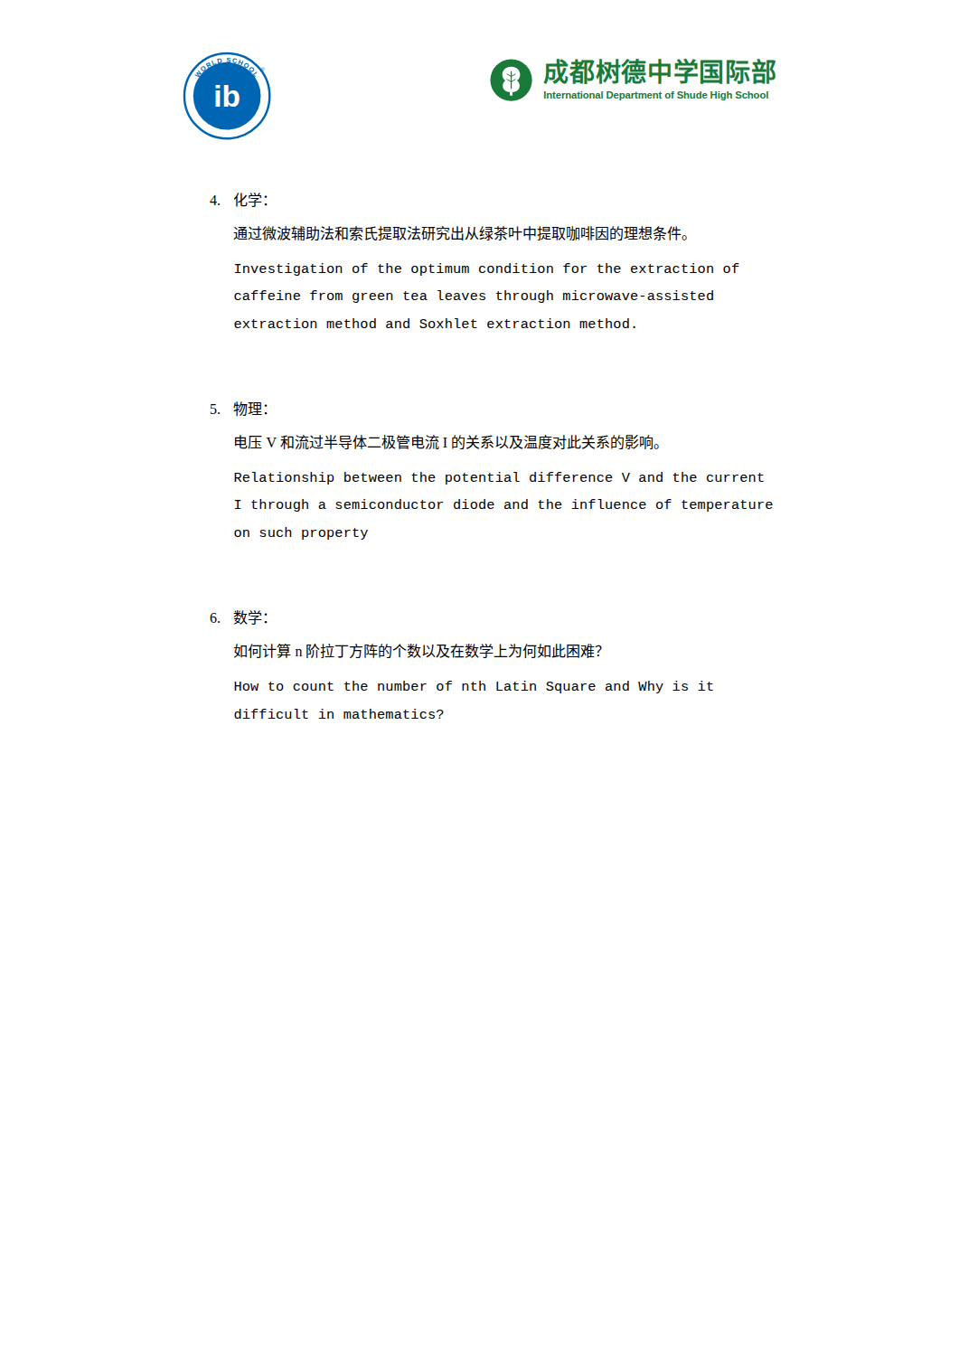ib WORLD SCHOOL ®
成都树德中学国际部
International Department of Shude High School
4. 化学：
通过微波辅助法和索氏提取法研究出从绿茶叶中提取咖啡因的理想条件。
Investigation of the optimum condition for the extraction of caffeine from green tea leaves through microwave-assisted extraction method and Soxhlet extraction method.
5. 物理：
电压 V 和流过半导体二极管电流 I 的关系以及温度对此关系的影响。
Relationship between the potential difference V and the current I through a semiconductor diode and the influence of temperature on such property
6. 数学：
如何计算 n 阶拉丁方阵的个数以及在数学上为何如此困难？
How to count the number of nth Latin Square and Why is it difficult in mathematics?